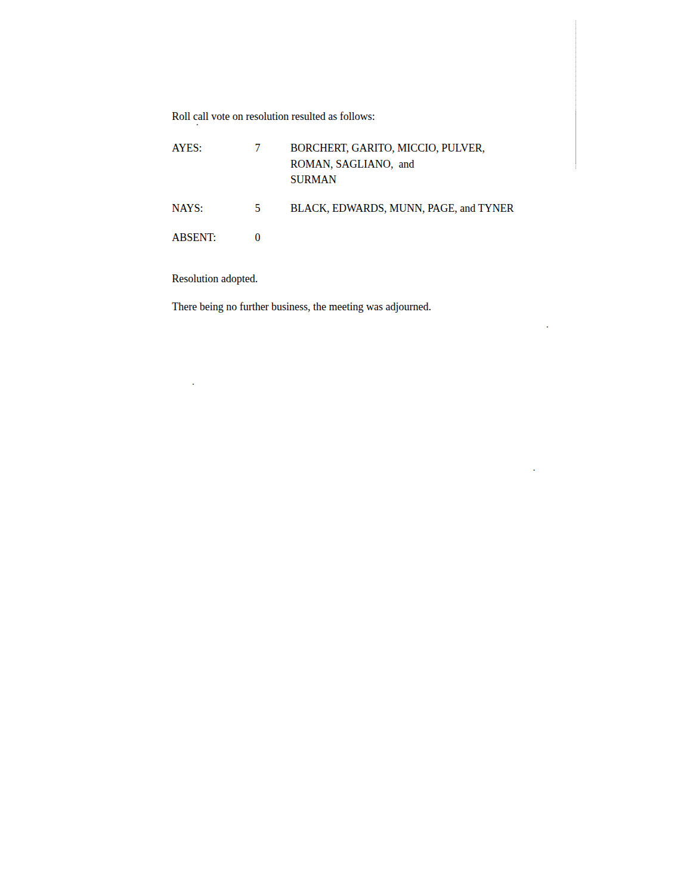Roll call vote on resolution resulted as follows:
| AYES: | 7 | BORCHERT, GARITO, MICCIO, PULVER, ROMAN, SAGLIANO, and SURMAN |
| NAYS: | 5 | BLACK, EDWARDS, MUNN, PAGE, and TYNER |
| ABSENT: | 0 | |
Resolution adopted.
There being no further business, the meeting was adjourned.
. . . .